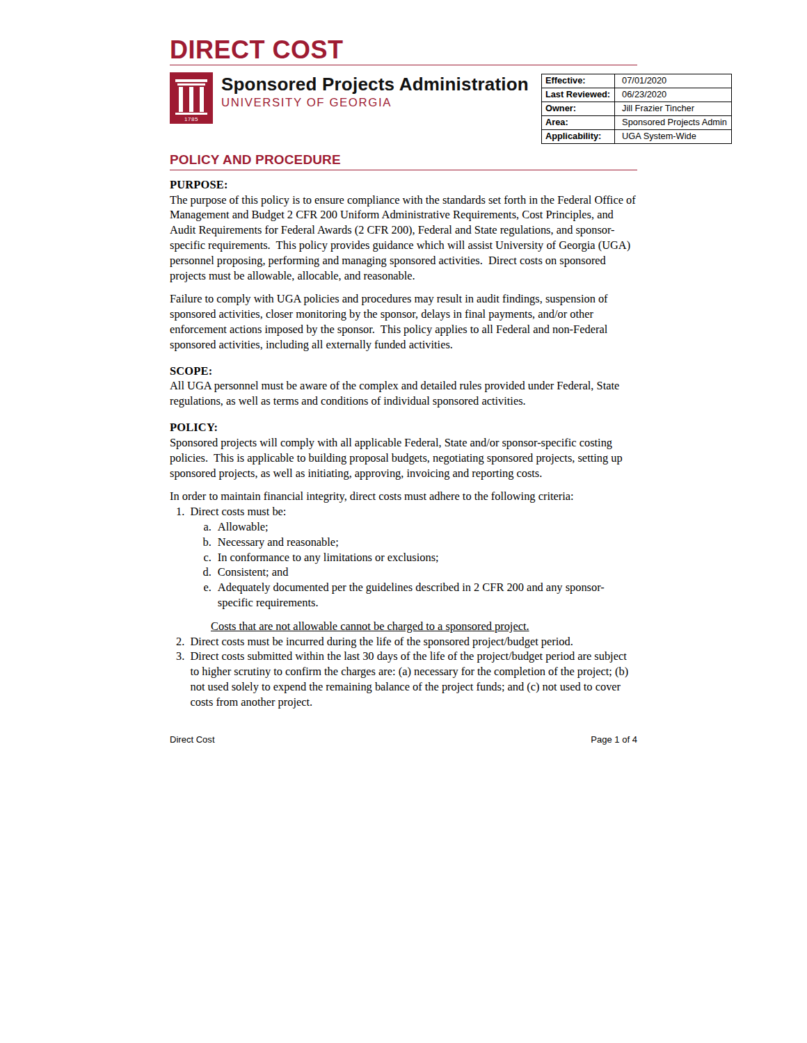DIRECT COST
1785
Sponsored Projects Administration
UNIVERSITY OF GEORGIA
| Effective: | 07/01/2020 |
| Last Reviewed: | 06/23/2020 |
| Owner: | Jill Frazier Tincher |
| Area: | Sponsored Projects Admin |
| Applicability: | UGA System-Wide |
POLICY AND PROCEDURE
PURPOSE:
The purpose of this policy is to ensure compliance with the standards set forth in the Federal Office of Management and Budget 2 CFR 200 Uniform Administrative Requirements, Cost Principles, and Audit Requirements for Federal Awards (2 CFR 200), Federal and State regulations, and sponsor-specific requirements. This policy provides guidance which will assist University of Georgia (UGA) personnel proposing, performing and managing sponsored activities. Direct costs on sponsored projects must be allowable, allocable, and reasonable.
Failure to comply with UGA policies and procedures may result in audit findings, suspension of sponsored activities, closer monitoring by the sponsor, delays in final payments, and/or other enforcement actions imposed by the sponsor. This policy applies to all Federal and non-Federal sponsored activities, including all externally funded activities.
SCOPE:
All UGA personnel must be aware of the complex and detailed rules provided under Federal, State regulations, as well as terms and conditions of individual sponsored activities.
POLICY:
Sponsored projects will comply with all applicable Federal, State and/or sponsor-specific costing policies. This is applicable to building proposal budgets, negotiating sponsored projects, setting up sponsored projects, as well as initiating, approving, invoicing and reporting costs.
In order to maintain financial integrity, direct costs must adhere to the following criteria:
Direct costs must be:
Allowable;
Necessary and reasonable;
In conformance to any limitations or exclusions;
Consistent; and
Adequately documented per the guidelines described in 2 CFR 200 and any sponsor-specific requirements.
Costs that are not allowable cannot be charged to a sponsored project.
Direct costs must be incurred during the life of the sponsored project/budget period.
Direct costs submitted within the last 30 days of the life of the project/budget period are subject to higher scrutiny to confirm the charges are: (a) necessary for the completion of the project; (b) not used solely to expend the remaining balance of the project funds; and (c) not used to cover costs from another project.
Direct Cost
Page 1 of 4